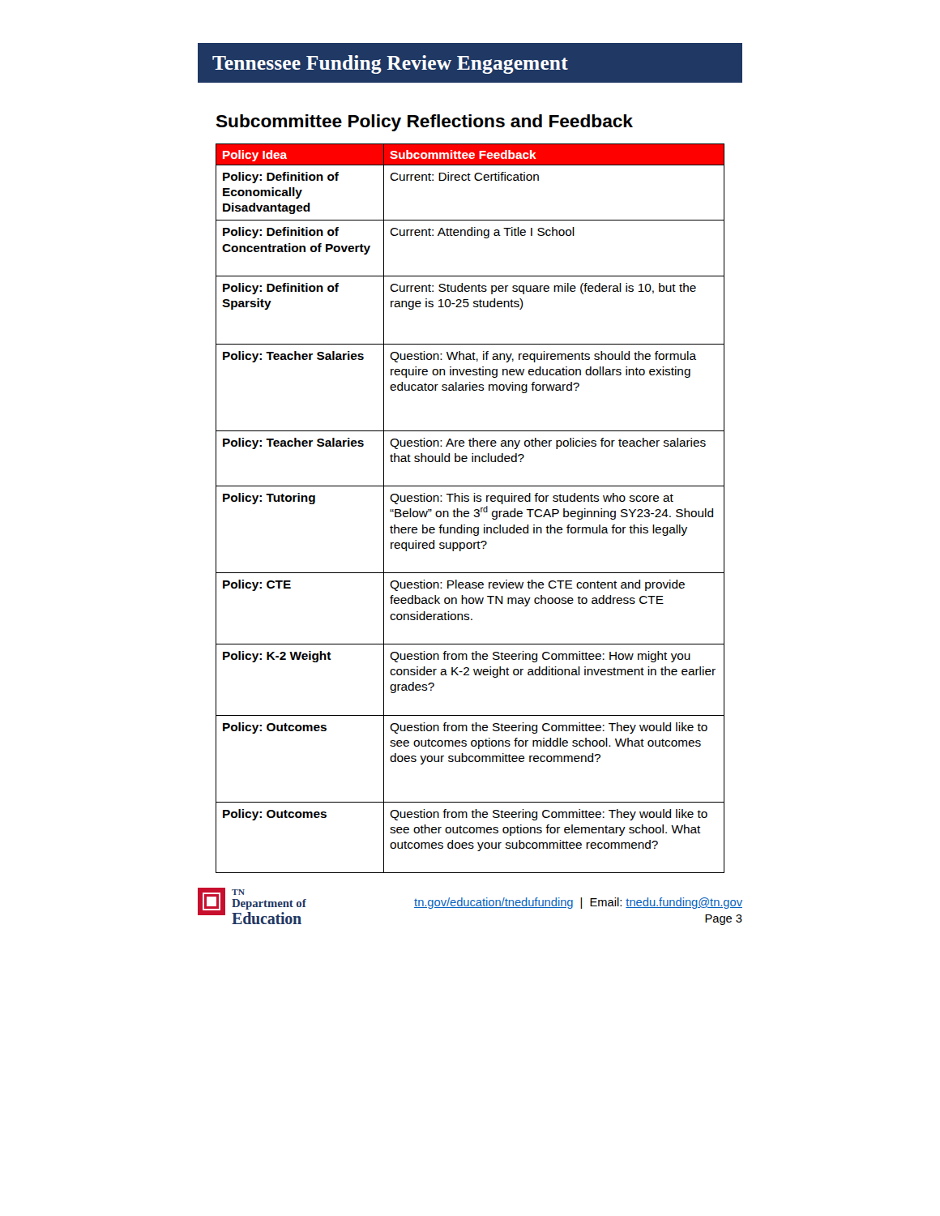Tennessee Funding Review Engagement
Subcommittee Policy Reflections and Feedback
| Policy Idea | Subcommittee Feedback |
| --- | --- |
| Policy: Definition of Economically Disadvantaged | Current: Direct Certification |
| Policy: Definition of Concentration of Poverty | Current: Attending a Title I School |
| Policy: Definition of Sparsity | Current: Students per square mile (federal is 10, but the range is 10-25 students) |
| Policy: Teacher Salaries | Question: What, if any, requirements should the formula require on investing new education dollars into existing educator salaries moving forward? |
| Policy: Teacher Salaries | Question: Are there any other policies for teacher salaries that should be included? |
| Policy: Tutoring | Question: This is required for students who score at “Below” on the 3 rd grade TCAP beginning SY23-24. Should there be funding included in the formula for this legally required support? |
| Policy: CTE | Question: Please review the CTE content and provide feedback on how TN may choose to address CTE considerations. |
| Policy: K-2 Weight | Question from the Steering Committee: How might you consider a K-2 weight or additional investment in the earlier grades? |
| Policy: Outcomes | Question from the Steering Committee: They would like to see outcomes options for middle school. What outcomes does your subcommittee recommend? |
| Policy: Outcomes | Question from the Steering Committee: They would like to see other outcomes options for elementary school. What outcomes does your subcommittee recommend? |
TN
Department of
Education
tn.gov/education/tnedufunding | Email: tnedu.funding@tn.gov
Page 3